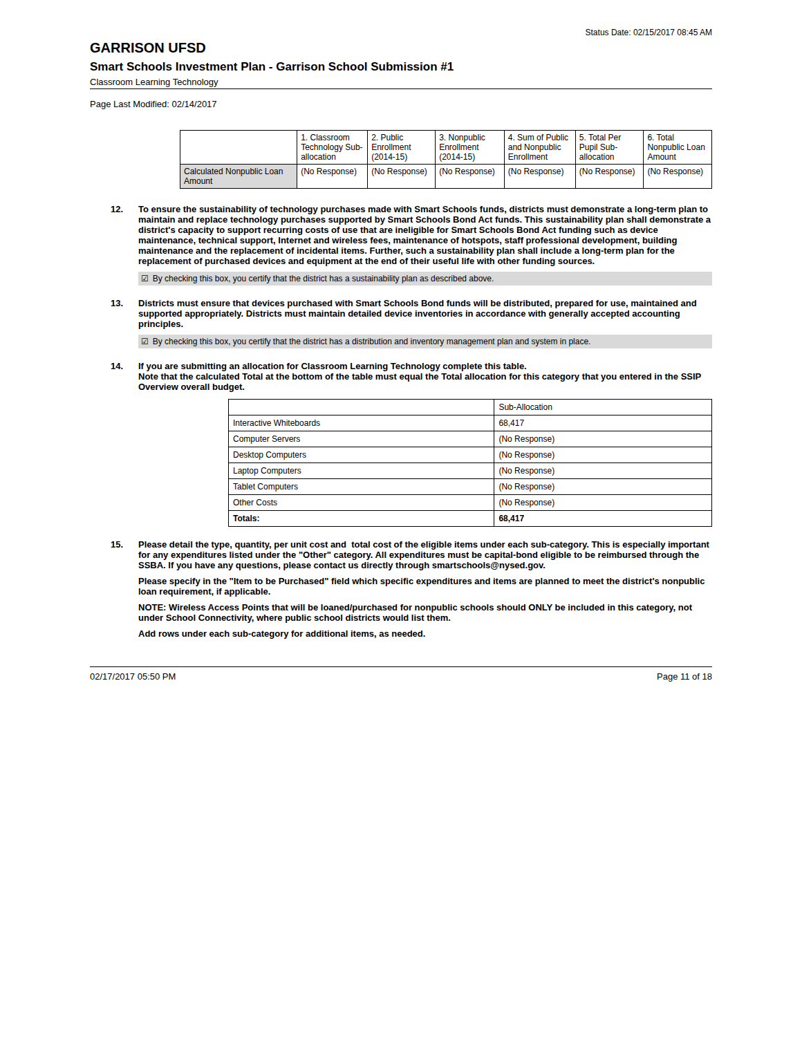Status Date: 02/15/2017 08:45 AM
GARRISON UFSD
Smart Schools Investment Plan - Garrison School Submission #1
Classroom Learning Technology
Page Last Modified: 02/14/2017
| | 1. Classroom Technology Sub-allocation | 2. Public Enrollment (2014-15) | 3. Nonpublic Enrollment (2014-15) | 4. Sum of Public and Nonpublic Enrollment | 5. Total Per Pupil Sub-allocation | 6. Total Nonpublic Loan Amount |
| --- | --- | --- | --- | --- | --- | --- |
| Calculated Nonpublic Loan Amount | (No Response) | (No Response) | (No Response) | (No Response) | (No Response) | (No Response) |
12.
To ensure the sustainability of technology purchases made with Smart Schools funds, districts must demonstrate a long-term plan to maintain and replace technology purchases supported by Smart Schools Bond Act funds. This sustainability plan shall demonstrate a district's capacity to support recurring costs of use that are ineligible for Smart Schools Bond Act funding such as device maintenance, technical support, Internet and wireless fees, maintenance of hotspots, staff professional development, building maintenance and the replacement of incidental items. Further, such a sustainability plan shall include a long-term plan for the replacement of purchased devices and equipment at the end of their useful life with other funding sources.
☑By checking this box, you certify that the district has a sustainability plan as described above.
13.
Districts must ensure that devices purchased with Smart Schools Bond funds will be distributed, prepared for use, maintained and supported appropriately. Districts must maintain detailed device inventories in accordance with generally accepted accounting principles.
☑By checking this box, you certify that the district has a distribution and inventory management plan and system in place.
14.
If you are submitting an allocation for Classroom Learning Technology complete this table.
Note that the calculated Total at the bottom of the table must equal the Total allocation for this category that you entered in the SSIP Overview overall budget.
| | Sub-Allocation |
| Interactive Whiteboards | 68,417 |
| Computer Servers | (No Response) |
| Desktop Computers | (No Response) |
| Laptop Computers | (No Response) |
| Tablet Computers | (No Response) |
| Other Costs | (No Response) |
| Totals: | 68,417 |
15.
Please detail the type, quantity, per unit cost and total cost of the eligible items under each sub-category. This is especially important for any expenditures listed under the "Other" category. All expenditures must be capital-bond eligible to be reimbursed through the SSBA. If you have any questions, please contact us directly through smartschools@nysed.gov.
Please specify in the "Item to be Purchased" field which specific expenditures and items are planned to meet the district's nonpublic loan requirement, if applicable.
NOTE: Wireless Access Points that will be loaned/purchased for nonpublic schools should ONLY be included in this category, not under School Connectivity, where public school districts would list them.
Add rows under each sub-category for additional items, as needed.
02/17/2017 05:50 PM
Page 11 of 18